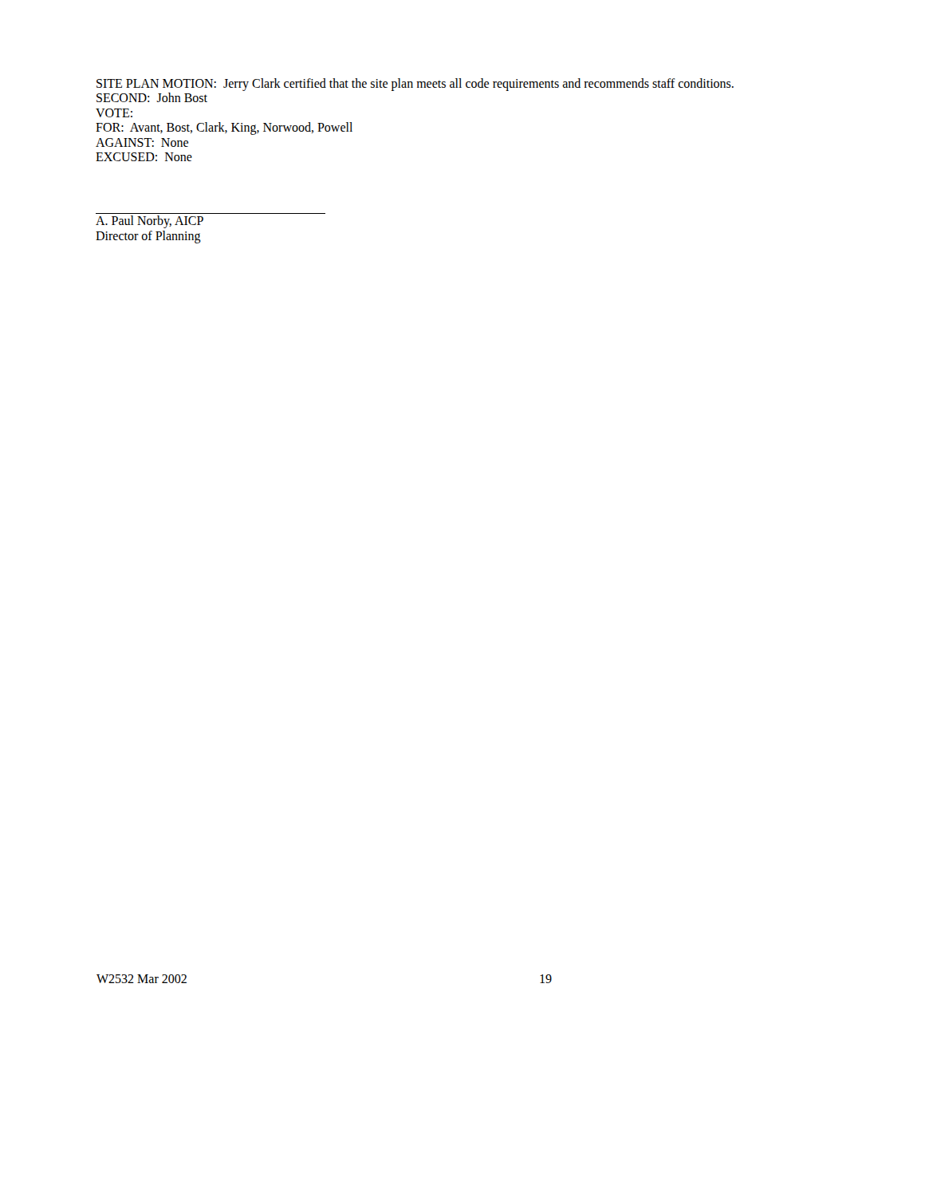SITE PLAN MOTION: Jerry Clark certified that the site plan meets all code requirements and recommends staff conditions.
SECOND: John Bost
VOTE:
FOR: Avant, Bost, Clark, King, Norwood, Powell
AGAINST: None
EXCUSED: None
A. Paul Norby, AICP
Director of Planning
| W2532 Mar 2002 | 19 |